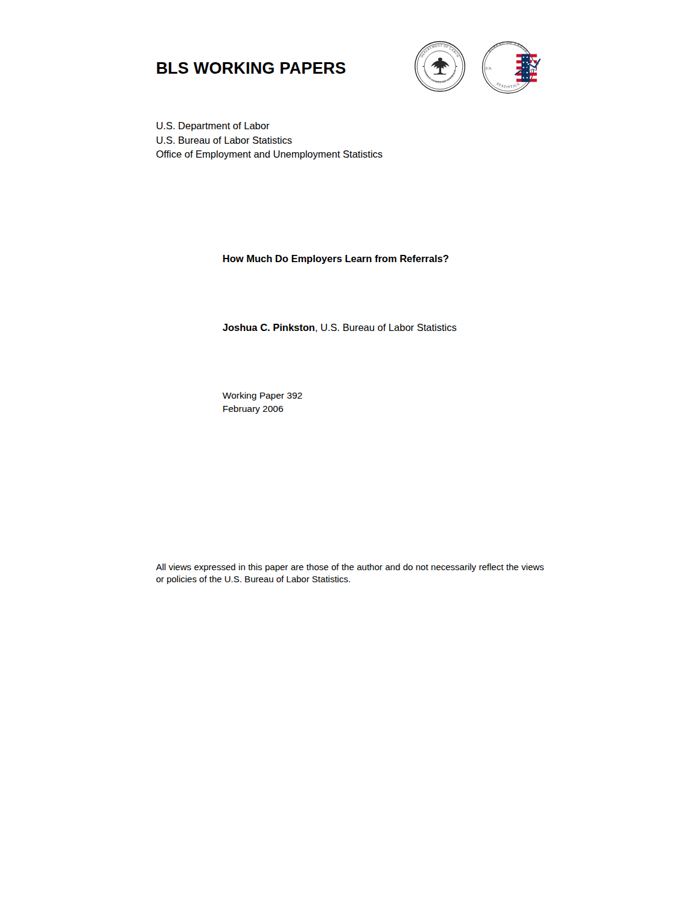BLS WORKING PAPERS
DEPARTMENT OF LABOR UNITED STATES OF AMERICA BUREAU OF LABOR STATISTICS U.S.
U.S. Department of Labor
U.S. Bureau of Labor Statistics
Office of Employment and Unemployment Statistics
How Much Do Employers Learn from Referrals?
Joshua C. Pinkston, U.S. Bureau of Labor Statistics
Working Paper 392
February 2006
All views expressed in this paper are those of the author and do not necessarily reflect the views or policies of the U.S. Bureau of Labor Statistics.